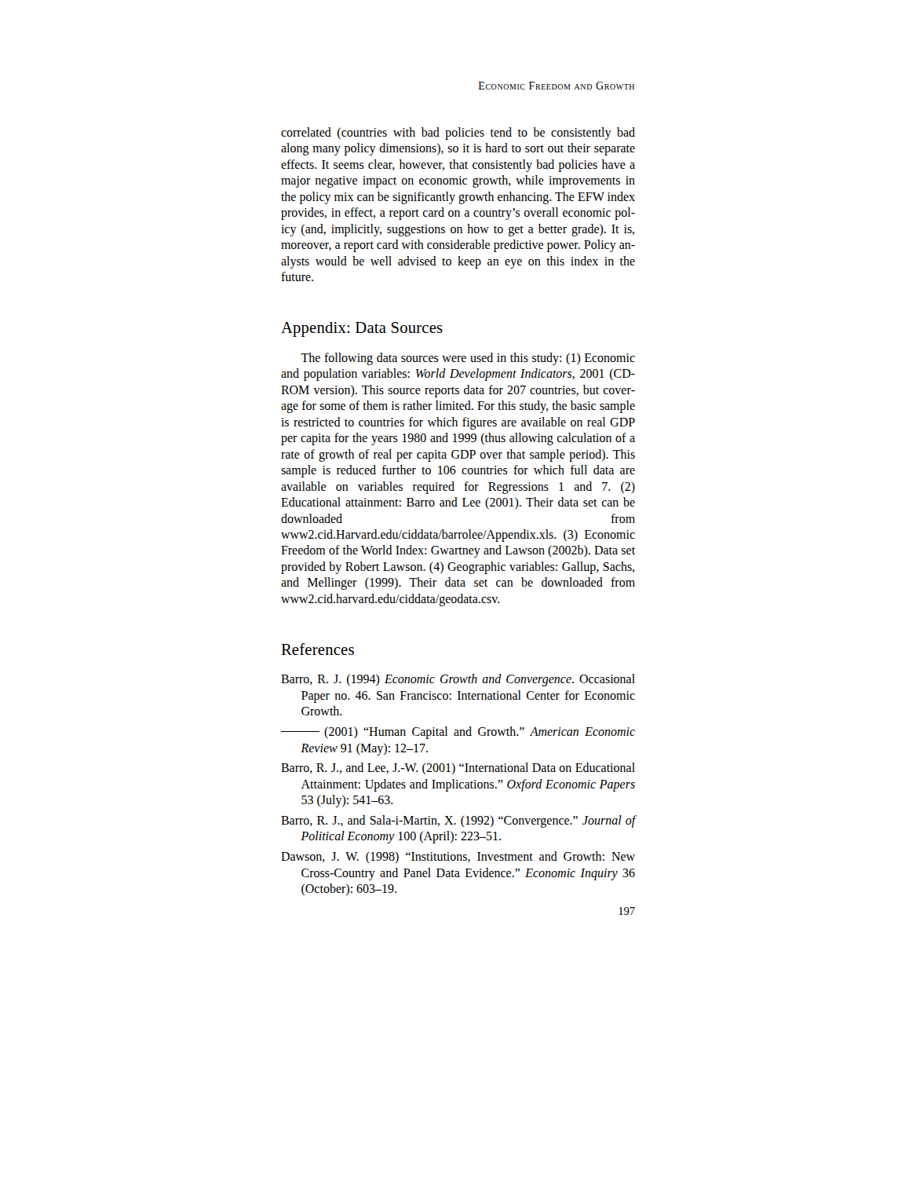Economic Freedom and Growth
correlated (countries with bad policies tend to be consistently bad along many policy dimensions), so it is hard to sort out their separate effects. It seems clear, however, that consistently bad policies have a major negative impact on economic growth, while improvements in the policy mix can be significantly growth enhancing. The EFW index provides, in effect, a report card on a country’s overall economic policy (and, implicitly, suggestions on how to get a better grade). It is, moreover, a report card with considerable predictive power. Policy analysts would be well advised to keep an eye on this index in the future.
Appendix: Data Sources
The following data sources were used in this study: (1) Economic and population variables: World Development Indicators, 2001 (CD-ROM version). This source reports data for 207 countries, but coverage for some of them is rather limited. For this study, the basic sample is restricted to countries for which figures are available on real GDP per capita for the years 1980 and 1999 (thus allowing calculation of a rate of growth of real per capita GDP over that sample period). This sample is reduced further to 106 countries for which full data are available on variables required for Regressions 1 and 7. (2) Educational attainment: Barro and Lee (2001). Their data set can be downloaded from www2.cid.Harvard.edu/ciddata/barrolee/Appendix.xls. (3) Economic Freedom of the World Index: Gwartney and Lawson (2002b). Data set provided by Robert Lawson. (4) Geographic variables: Gallup, Sachs, and Mellinger (1999). Their data set can be downloaded from www2.cid.harvard.edu/ciddata/geodata.csv.
References
Barro, R. J. (1994) Economic Growth and Convergence. Occasional Paper no. 46. San Francisco: International Center for Economic Growth.
(2001) “Human Capital and Growth.” American Economic Review 91 (May): 12–17.
Barro, R. J., and Lee, J.-W. (2001) “International Data on Educational Attainment: Updates and Implications.” Oxford Economic Papers 53 (July): 541–63.
Barro, R. J., and Sala-i-Martin, X. (1992) “Convergence.” Journal of Political Economy 100 (April): 223–51.
Dawson, J. W. (1998) “Institutions, Investment and Growth: New Cross-Country and Panel Data Evidence.” Economic Inquiry 36 (October): 603–19.
197